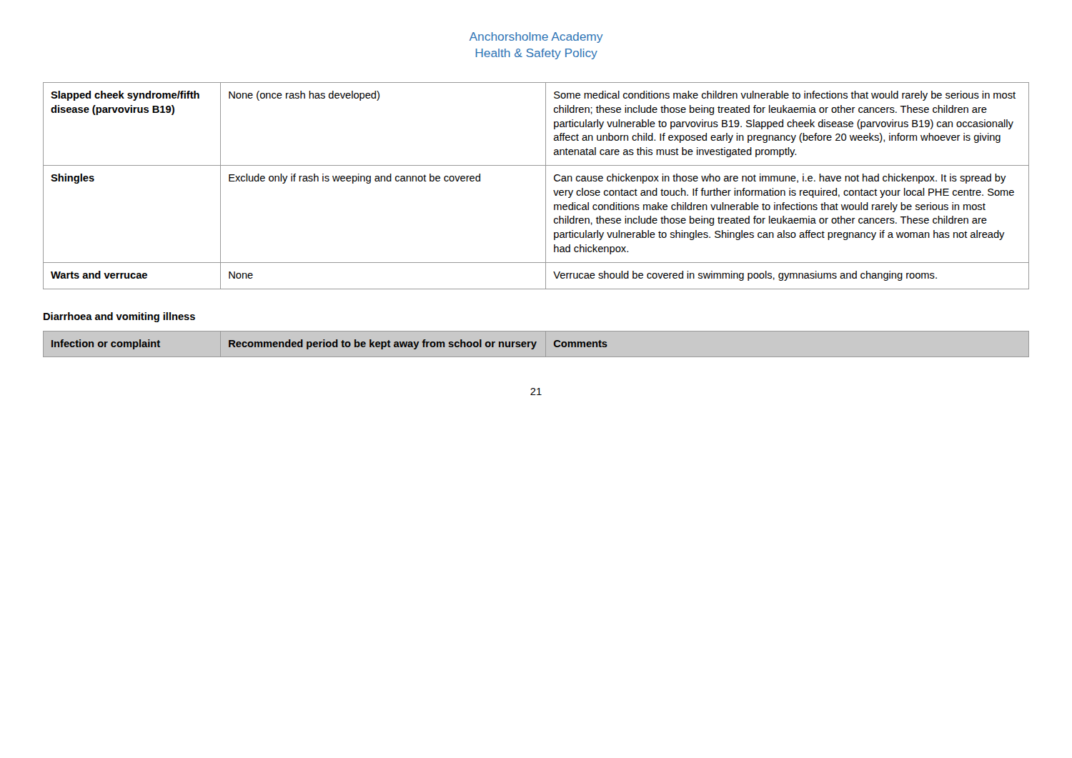Anchorsholme Academy
Health & Safety Policy
| Slapped cheek syndrome/fifth disease (parvovirus B19) | None (once rash has developed) | Some medical conditions make children vulnerable to infections that would rarely be serious in most children; these include those being treated for leukaemia or other cancers. These children are particularly vulnerable to parvovirus B19. Slapped cheek disease (parvovirus B19) can occasionally affect an unborn child. If exposed early in pregnancy (before 20 weeks), inform whoever is giving antenatal care as this must be investigated promptly. |
| Shingles | Exclude only if rash is weeping and cannot be covered | Can cause chickenpox in those who are not immune, i.e. have not had chickenpox. It is spread by very close contact and touch. If further information is required, contact your local PHE centre. Some medical conditions make children vulnerable to infections that would rarely be serious in most children, these include those being treated for leukaemia or other cancers. These children are particularly vulnerable to shingles. Shingles can also affect pregnancy if a woman has not already had chickenpox. |
| Warts and verrucae | None | Verrucae should be covered in swimming pools, gymnasiums and changing rooms. |
Diarrhoea and vomiting illness
| Infection or complaint | Recommended period to be kept away from school or nursery | Comments |
| --- | --- | --- |
21